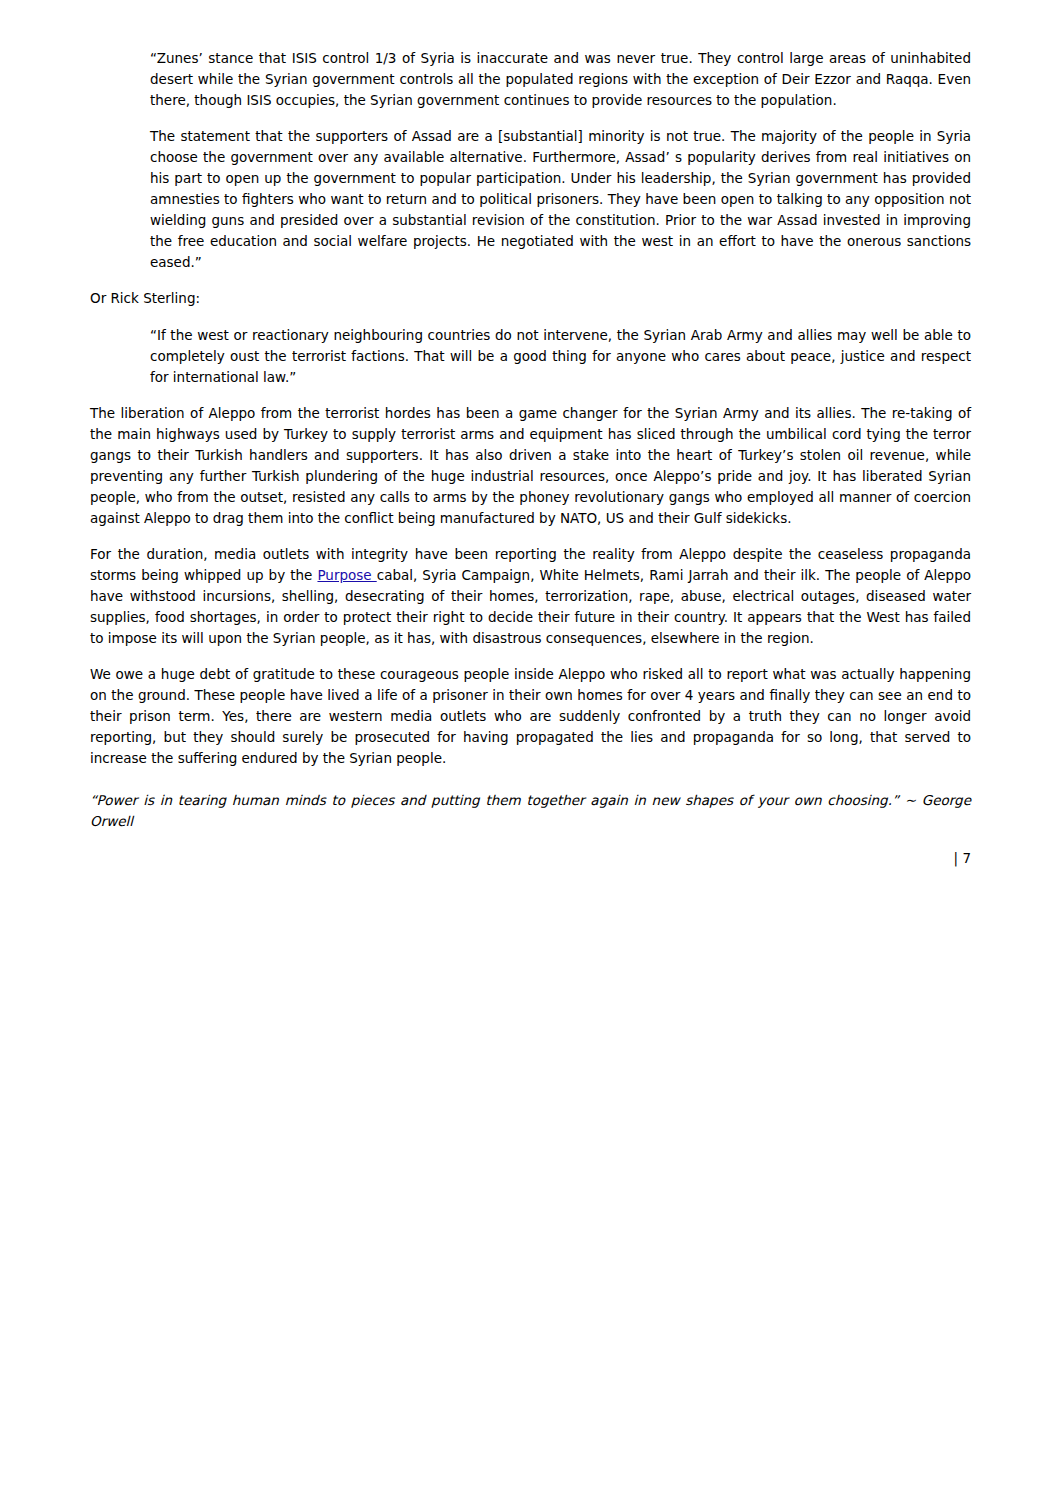“Zunes’ stance that ISIS control 1/3 of Syria is inaccurate and was never true. They control large areas of uninhabited desert while the Syrian government controls all the populated regions with the exception of Deir Ezzor and Raqqa. Even there, though ISIS occupies, the Syrian government continues to provide resources to the population.
The statement that the supporters of Assad are a [substantial] minority is not true. The majority of the people in Syria choose the government over any available alternative. Furthermore, Assad’ s popularity derives from real initiatives on his part to open up the government to popular participation. Under his leadership, the Syrian government has provided amnesties to fighters who want to return and to political prisoners. They have been open to talking to any opposition not wielding guns and presided over a substantial revision of the constitution. Prior to the war Assad invested in improving the free education and social welfare projects. He negotiated with the west in an effort to have the onerous sanctions eased.”
Or Rick Sterling:
“If the west or reactionary neighbouring countries do not intervene, the Syrian Arab Army and allies may well be able to completely oust the terrorist factions. That will be a good thing for anyone who cares about peace, justice and respect for international law.”
The liberation of Aleppo from the terrorist hordes has been a game changer for the Syrian Army and its allies. The re-taking of the main highways used by Turkey to supply terrorist arms and equipment has sliced through the umbilical cord tying the terror gangs to their Turkish handlers and supporters. It has also driven a stake into the heart of Turkey’s stolen oil revenue, while preventing any further Turkish plundering of the huge industrial resources, once Aleppo’s pride and joy. It has liberated Syrian people, who from the outset, resisted any calls to arms by the phoney revolutionary gangs who employed all manner of coercion against Aleppo to drag them into the conflict being manufactured by NATO, US and their Gulf sidekicks.
For the duration, media outlets with integrity have been reporting the reality from Aleppo despite the ceaseless propaganda storms being whipped up by the Purpose cabal, Syria Campaign, White Helmets, Rami Jarrah and their ilk. The people of Aleppo have withstood incursions, shelling, desecrating of their homes, terrorization, rape, abuse, electrical outages, diseased water supplies, food shortages, in order to protect their right to decide their future in their country. It appears that the West has failed to impose its will upon the Syrian people, as it has, with disastrous consequences, elsewhere in the region.
We owe a huge debt of gratitude to these courageous people inside Aleppo who risked all to report what was actually happening on the ground. These people have lived a life of a prisoner in their own homes for over 4 years and finally they can see an end to their prison term. Yes, there are western media outlets who are suddenly confronted by a truth they can no longer avoid reporting, but they should surely be prosecuted for having propagated the lies and propaganda for so long, that served to increase the suffering endured by the Syrian people.
“Power is in tearing human minds to pieces and putting them together again in new shapes of your own choosing.” ~ George Orwell
| 7